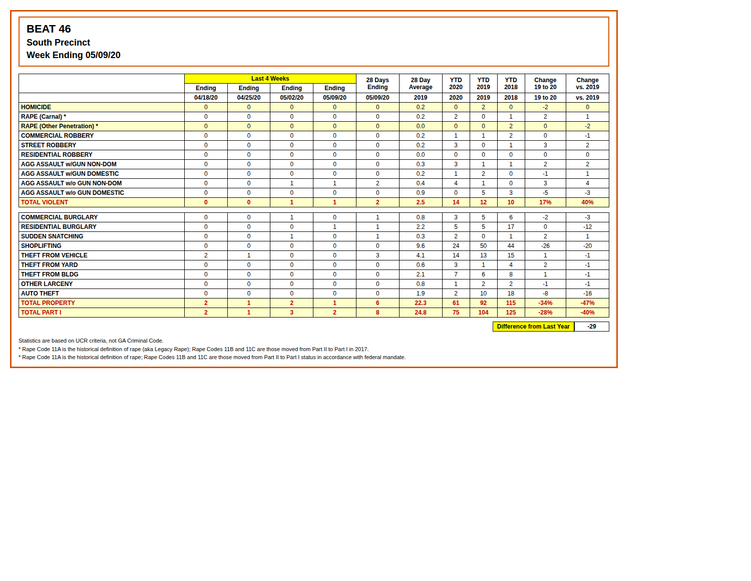BEAT 46
South Precinct
Week Ending 05/09/20
| | Last 4 Weeks | 28 Days Ending | 28 Day Average | YTD 2020 | YTD 2019 | YTD 2018 | Change 19 to 20 | Change vs. 2019 |
| --- | --- | --- | --- | --- | --- | --- | --- | --- |
| Ending | Ending | Ending | Ending |
| | 04/18/20 | 04/25/20 | 05/02/20 | 05/09/20 | 05/09/20 | 2019 | 2020 | 2019 | 2018 | 19 to 20 | vs. 2019 |
| HOMICIDE | 0 | 0 | 0 | 0 | 0 | 0.2 | 0 | 2 | 0 | -2 | 0 |
| RAPE (Carnal) * | 0 | 0 | 0 | 0 | 0 | 0.2 | 2 | 0 | 1 | 2 | 1 |
| RAPE (Other Penetration) * | 0 | 0 | 0 | 0 | 0 | 0.0 | 0 | 0 | 2 | 0 | -2 |
| COMMERCIAL ROBBERY | 0 | 0 | 0 | 0 | 0 | 0.2 | 1 | 1 | 2 | 0 | -1 |
| STREET ROBBERY | 0 | 0 | 0 | 0 | 0 | 0.2 | 3 | 0 | 1 | 3 | 2 |
| RESIDENTIAL ROBBERY | 0 | 0 | 0 | 0 | 0 | 0.0 | 0 | 0 | 0 | 0 | 0 |
| AGG ASSAULT w/GUN NON-DOM | 0 | 0 | 0 | 0 | 0 | 0.3 | 3 | 1 | 1 | 2 | 2 |
| AGG ASSAULT w/GUN DOMESTIC | 0 | 0 | 0 | 0 | 0 | 0.2 | 1 | 2 | 0 | -1 | 1 |
| AGG ASSAULT w/o GUN NON-DOM | 0 | 0 | 1 | 1 | 2 | 0.4 | 4 | 1 | 0 | 3 | 4 |
| AGG ASSAULT w/o GUN DOMESTIC | 0 | 0 | 0 | 0 | 0 | 0.9 | 0 | 5 | 3 | -5 | -3 |
| TOTAL VIOLENT | 0 | 0 | 1 | 1 | 2 | 2.5 | 14 | 12 | 10 | 17% | 40% |
| COMMERCIAL BURGLARY | 0 | 0 | 1 | 0 | 1 | 0.8 | 3 | 5 | 6 | -2 | -3 |
| RESIDENTIAL BURGLARY | 0 | 0 | 0 | 1 | 1 | 2.2 | 5 | 5 | 17 | 0 | -12 |
| SUDDEN SNATCHING | 0 | 0 | 1 | 0 | 1 | 0.3 | 2 | 0 | 1 | 2 | 1 |
| SHOPLIFTING | 0 | 0 | 0 | 0 | 0 | 9.6 | 24 | 50 | 44 | -26 | -20 |
| THEFT FROM VEHICLE | 2 | 1 | 0 | 0 | 3 | 4.1 | 14 | 13 | 15 | 1 | -1 |
| THEFT FROM YARD | 0 | 0 | 0 | 0 | 0 | 0.6 | 3 | 1 | 4 | 2 | -1 |
| THEFT FROM BLDG | 0 | 0 | 0 | 0 | 0 | 2.1 | 7 | 6 | 8 | 1 | -1 |
| OTHER LARCENY | 0 | 0 | 0 | 0 | 0 | 0.8 | 1 | 2 | 2 | -1 | -1 |
| AUTO THEFT | 0 | 0 | 0 | 0 | 0 | 1.9 | 2 | 10 | 18 | -8 | -16 |
| TOTAL PROPERTY | 2 | 1 | 2 | 1 | 6 | 22.3 | 61 | 92 | 115 | -34% | -47% |
| TOTAL PART I | 2 | 1 | 3 | 2 | 8 | 24.8 | 75 | 104 | 125 | -28% | -40% |
Difference from Last Year
-29
Statistics are based on UCR criteria, not GA Criminal Code.
* Rape Code 11A is the historical definition of rape (aka Legacy Rape); Rape Codes 11B and 11C are those moved from Part II to Part I in 2017.
* Rape Code 11A is the historical definition of rape; Rape Codes 11B and 11C are those moved from Part II to Part I status in accordance with federal mandate.